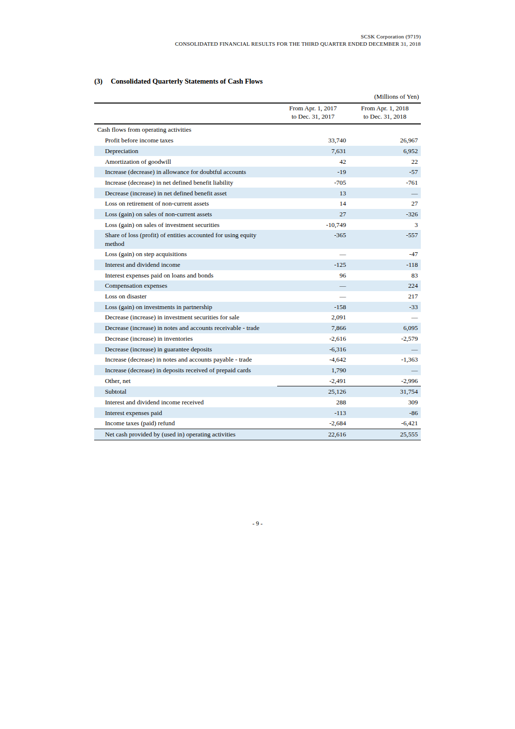SCSK Corporation (9719)
CONSOLIDATED FINANCIAL RESULTS FOR THE THIRD QUARTER ENDED DECEMBER 31, 2018
(3) Consolidated Quarterly Statements of Cash Flows
(Millions of Yen)
| | From Apr. 1, 2017 to Dec. 31, 2017 | From Apr. 1, 2018 to Dec. 31, 2018 |
| --- | --- | --- |
| Cash flows from operating activities | | |
| Profit before income taxes | 33,740 | 26,967 |
| Depreciation | 7,631 | 6,952 |
| Amortization of goodwill | 42 | 22 |
| Increase (decrease) in allowance for doubtful accounts | -19 | -57 |
| Increase (decrease) in net defined benefit liability | -705 | -761 |
| Decrease (increase) in net defined benefit asset | 13 | — |
| Loss on retirement of non-current assets | 14 | 27 |
| Loss (gain) on sales of non-current assets | 27 | -326 |
| Loss (gain) on sales of investment securities | -10,749 | 3 |
| Share of loss (profit) of entities accounted for using equity method | -365 | -557 |
| Loss (gain) on step acquisitions | — | -47 |
| Interest and dividend income | -125 | -118 |
| Interest expenses paid on loans and bonds | 96 | 83 |
| Compensation expenses | — | 224 |
| Loss on disaster | — | 217 |
| Loss (gain) on investments in partnership | -158 | -33 |
| Decrease (increase) in investment securities for sale | 2,091 | — |
| Decrease (increase) in notes and accounts receivable - trade | 7,866 | 6,095 |
| Decrease (increase) in inventories | -2,616 | -2,579 |
| Decrease (increase) in guarantee deposits | -6,316 | — |
| Increase (decrease) in notes and accounts payable - trade | -4,642 | -1,363 |
| Increase (decrease) in deposits received of prepaid cards | 1,790 | — |
| Other, net | -2,491 | -2,996 |
| Subtotal | 25,126 | 31,754 |
| Interest and dividend income received | 288 | 309 |
| Interest expenses paid | -113 | -86 |
| Income taxes (paid) refund | -2,684 | -6,421 |
| Net cash provided by (used in) operating activities | 22,616 | 25,555 |
- 9 -